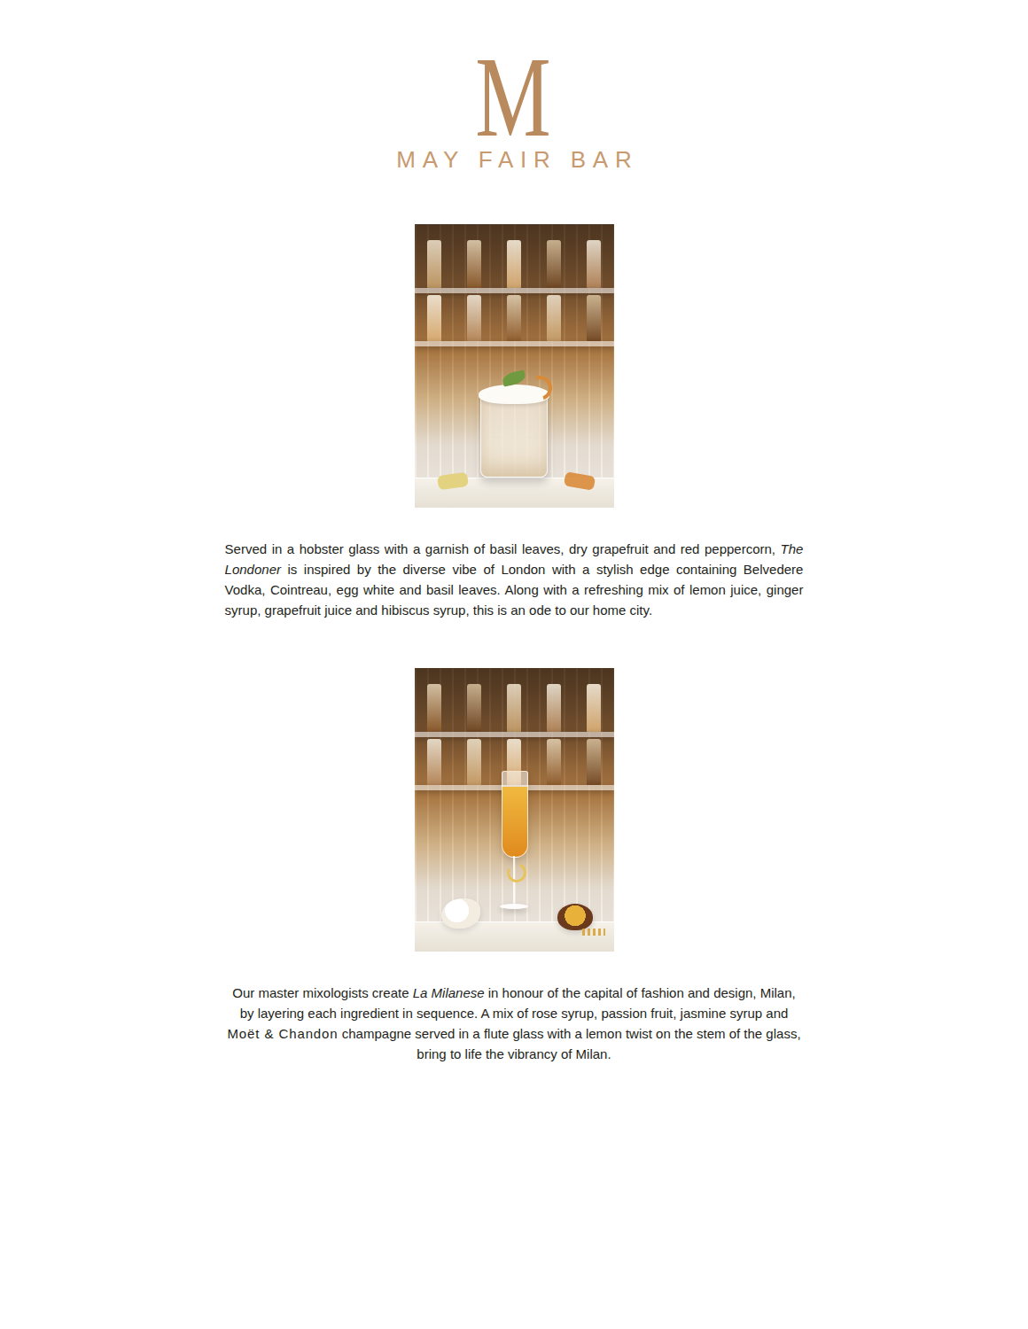M May Fair Bar
Served in a hobster glass with a garnish of basil leaves, dry grapefruit and red peppercorn, The Londoner is inspired by the diverse vibe of London with a stylish edge containing Belvedere Vodka, Cointreau, egg white and basil leaves. Along with a refreshing mix of lemon juice, ginger syrup, grapefruit juice and hibiscus syrup, this is an ode to our home city.
Our master mixologists create La Milanese in honour of the capital of fashion and design, Milan, by layering each ingredient in sequence. A mix of rose syrup, passion fruit, jasmine syrup and Moët & Chandon champagne served in a flute glass with a lemon twist on the stem of the glass, bring to life the vibrancy of Milan.